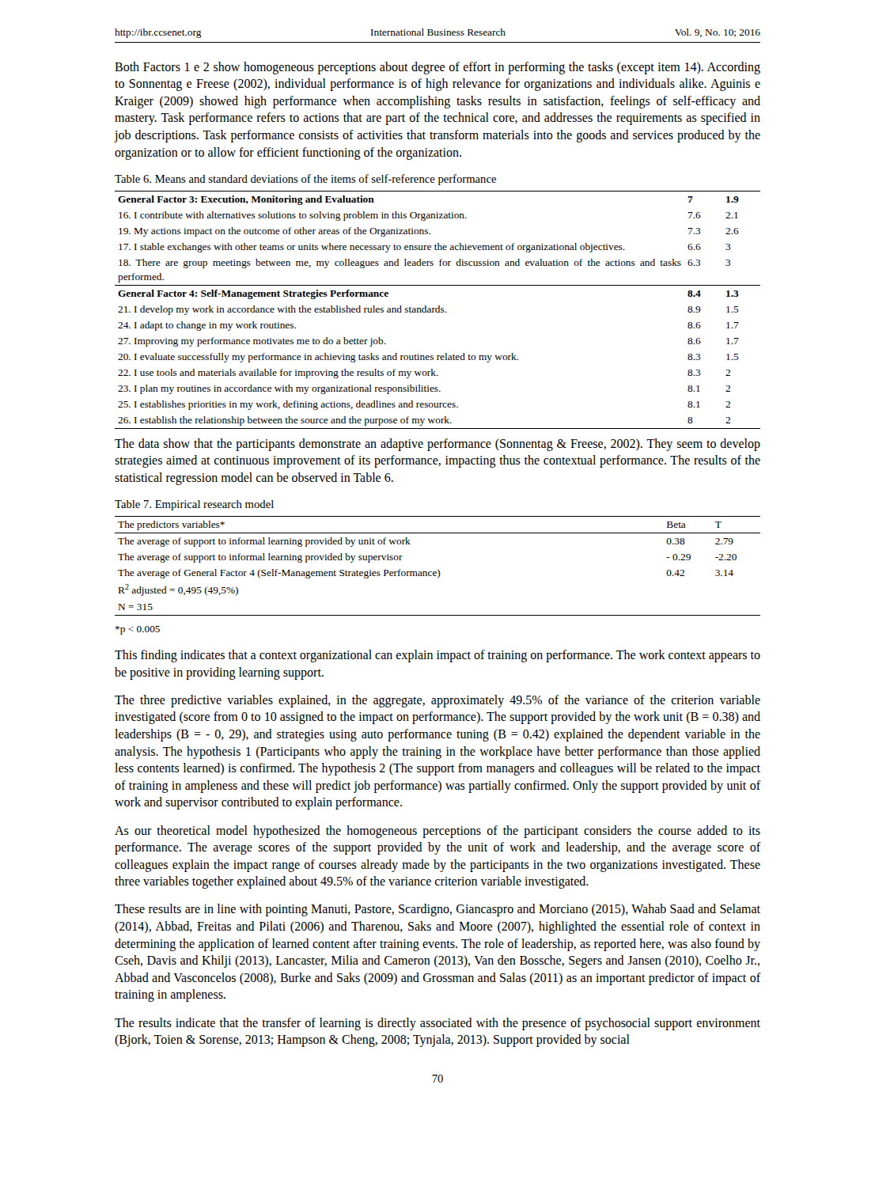http://ibr.ccsenet.org
International Business Research
Vol. 9, No. 10; 2016
Both Factors 1 e 2 show homogeneous perceptions about degree of effort in performing the tasks (except item 14). According to Sonnentag e Freese (2002), individual performance is of high relevance for organizations and individuals alike. Aguinis e Kraiger (2009) showed high performance when accomplishing tasks results in satisfaction, feelings of self-efficacy and mastery. Task performance refers to actions that are part of the technical core, and addresses the requirements as specified in job descriptions. Task performance consists of activities that transform materials into the goods and services produced by the organization or to allow for efficient functioning of the organization.
Table 6. Means and standard deviations of the items of self-reference performance
| General Factor 3: Execution, Monitoring and Evaluation | 7 | 1.9 |
| 16. I contribute with alternatives solutions to solving problem in this Organization. | 7.6 | 2.1 |
| 19. My actions impact on the outcome of other areas of the Organizations. | 7.3 | 2.6 |
| 17. I stable exchanges with other teams or units where necessary to ensure the achievement of organizational objectives. | 6.6 | 3 |
| 18. There are group meetings between me, my colleagues and leaders for discussion and evaluation of the actions and tasks performed. | 6.3 | 3 |
| General Factor 4: Self-Management Strategies Performance | 8.4 | 1.3 |
| 21. I develop my work in accordance with the established rules and standards. | 8.9 | 1.5 |
| 24. I adapt to change in my work routines. | 8.6 | 1.7 |
| 27. Improving my performance motivates me to do a better job. | 8.6 | 1.7 |
| 20. I evaluate successfully my performance in achieving tasks and routines related to my work. | 8.3 | 1.5 |
| 22. I use tools and materials available for improving the results of my work. | 8.3 | 2 |
| 23. I plan my routines in accordance with my organizational responsibilities. | 8.1 | 2 |
| 25. I establishes priorities in my work, defining actions, deadlines and resources. | 8.1 | 2 |
| 26. I establish the relationship between the source and the purpose of my work. | 8 | 2 |
The data show that the participants demonstrate an adaptive performance (Sonnentag & Freese, 2002). They seem to develop strategies aimed at continuous improvement of its performance, impacting thus the contextual performance. The results of the statistical regression model can be observed in Table 6.
Table 7. Empirical research model
| The predictors variables* | Beta | T |
| --- | --- | --- |
| The average of support to informal learning provided by unit of work | 0.38 | 2.79 |
| The average of support to informal learning provided by supervisor | - 0.29 | -2.20 |
| The average of General Factor 4 (Self-Management Strategies Performance) | 0.42 | 3.14 |
| R 2 adjusted = 0,495 (49,5%) |
| N = 315 |
*p < 0.005
This finding indicates that a context organizational can explain impact of training on performance. The work context appears to be positive in providing learning support.
The three predictive variables explained, in the aggregate, approximately 49.5% of the variance of the criterion variable investigated (score from 0 to 10 assigned to the impact on performance). The support provided by the work unit (B = 0.38) and leaderships (B = - 0, 29), and strategies using auto performance tuning (B = 0.42) explained the dependent variable in the analysis. The hypothesis 1 (Participants who apply the training in the workplace have better performance than those applied less contents learned) is confirmed. The hypothesis 2 (The support from managers and colleagues will be related to the impact of training in ampleness and these will predict job performance) was partially confirmed. Only the support provided by unit of work and supervisor contributed to explain performance.
As our theoretical model hypothesized the homogeneous perceptions of the participant considers the course added to its performance. The average scores of the support provided by the unit of work and leadership, and the average score of colleagues explain the impact range of courses already made by the participants in the two organizations investigated. These three variables together explained about 49.5% of the variance criterion variable investigated.
These results are in line with pointing Manuti, Pastore, Scardigno, Giancaspro and Morciano (2015), Wahab Saad and Selamat (2014), Abbad, Freitas and Pilati (2006) and Tharenou, Saks and Moore (2007), highlighted the essential role of context in determining the application of learned content after training events. The role of leadership, as reported here, was also found by Cseh, Davis and Khilji (2013), Lancaster, Milia and Cameron (2013), Van den Bossche, Segers and Jansen (2010), Coelho Jr., Abbad and Vasconcelos (2008), Burke and Saks (2009) and Grossman and Salas (2011) as an important predictor of impact of training in ampleness.
The results indicate that the transfer of learning is directly associated with the presence of psychosocial support environment (Bjork, Toien & Sorense, 2013; Hampson & Cheng, 2008; Tynjala, 2013). Support provided by social
70